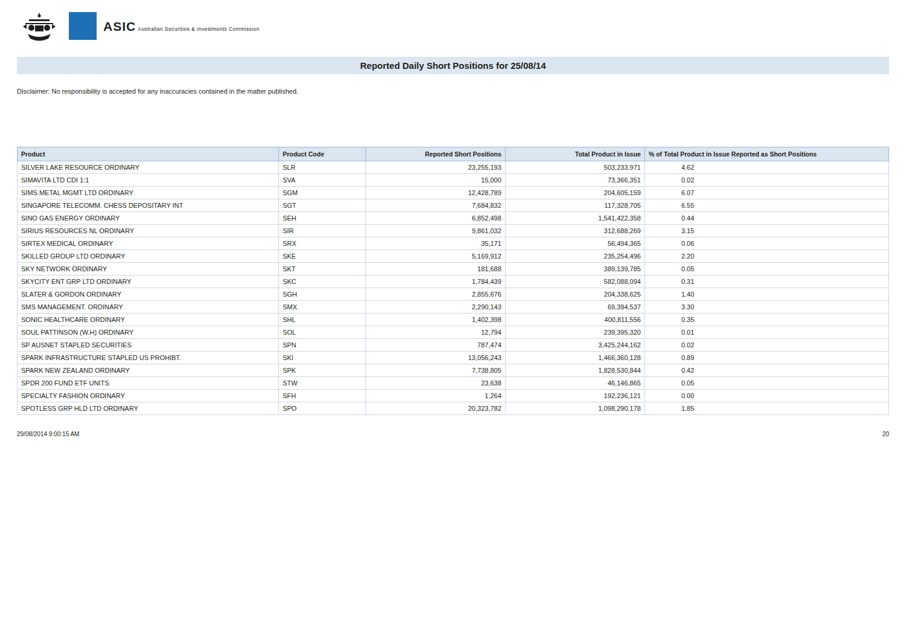ASIC Australian Securities & Investments Commission
Reported Daily Short Positions for 25/08/14
Disclaimer: No responsibility is accepted for any inaccuracies contained in the matter published.
| Product | Product Code | Reported Short Positions | Total Product in Issue | % of Total Product in Issue Reported as Short Positions |
| --- | --- | --- | --- | --- |
| SILVER LAKE RESOURCE ORDINARY | SLR | 23,255,193 | 503,233,971 | 4.62 |
| SIMAVITA LTD CDI 1:1 | SVA | 15,000 | 73,366,351 | 0.02 |
| SIMS METAL MGMT LTD ORDINARY | SGM | 12,428,789 | 204,605,159 | 6.07 |
| SINGAPORE TELECOMM. CHESS DEPOSITARY INT | SGT | 7,684,832 | 117,328,705 | 6.55 |
| SINO GAS ENERGY ORDINARY | SEH | 6,852,498 | 1,541,422,358 | 0.44 |
| SIRIUS RESOURCES NL ORDINARY | SIR | 9,861,032 | 312,688,269 | 3.15 |
| SIRTEX MEDICAL ORDINARY | SRX | 35,171 | 56,494,365 | 0.06 |
| SKILLED GROUP LTD ORDINARY | SKE | 5,169,912 | 235,254,496 | 2.20 |
| SKY NETWORK ORDINARY | SKT | 181,688 | 389,139,785 | 0.05 |
| SKYCITY ENT GRP LTD ORDINARY | SKC | 1,784,439 | 582,088,094 | 0.31 |
| SLATER & GORDON ORDINARY | SGH | 2,855,676 | 204,338,625 | 1.40 |
| SMS MANAGEMENT. ORDINARY | SMX | 2,290,143 | 69,394,537 | 3.30 |
| SONIC HEALTHCARE ORDINARY | SHL | 1,402,398 | 400,811,556 | 0.35 |
| SOUL PATTINSON (W.H) ORDINARY | SOL | 12,794 | 239,395,320 | 0.01 |
| SP AUSNET STAPLED SECURITIES | SPN | 787,474 | 3,425,244,162 | 0.02 |
| SPARK INFRASTRUCTURE STAPLED US PROHIBT. | SKI | 13,056,243 | 1,466,360,128 | 0.89 |
| SPARK NEW ZEALAND ORDINARY | SPK | 7,738,805 | 1,828,530,844 | 0.42 |
| SPDR 200 FUND ETF UNITS | STW | 23,638 | 46,146,865 | 0.05 |
| SPECIALTY FASHION ORDINARY | SFH | 1,264 | 192,236,121 | 0.00 |
| SPOTLESS GRP HLD LTD ORDINARY | SPO | 20,323,782 | 1,098,290,178 | 1.85 |
29/08/2014 9:00:15 AM 20